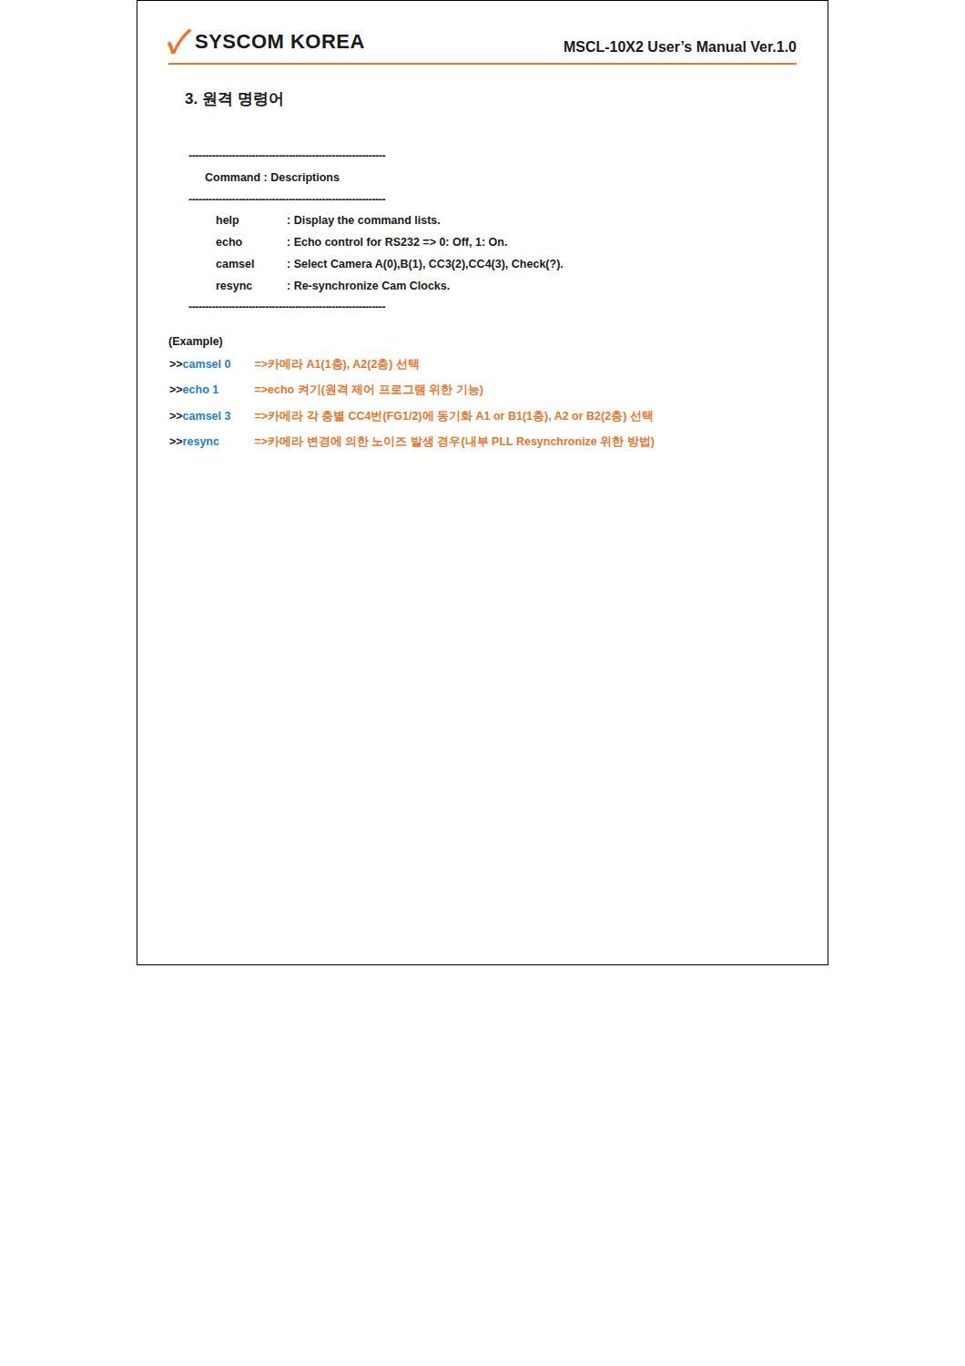✓ SYSCOM KOREA
MSCL-10X2 User’s Manual Ver.1.0
3. 원격 명령어
-----------------------------------------------------------
Command : Descriptions
-----------------------------------------------------------
| help | : Display the command lists. |
| echo | : Echo control for RS232 => 0: Off, 1: On. |
| camsel | : Select Camera A(0),B(1), CC3(2),CC4(3), Check(?). |
| resync | : Re-synchronize Cam Clocks. |
-----------------------------------------------------------
(Example)
| >> camsel 0 | => 카메라 A1(1층), A2(2층) 선택 |
| >> echo 1 | => echo 켜기(원격 제어 프로그램 위한 기능) |
| >> camsel 3 | => 카메라 각 층별 CC4번(FG1/2)에 동기화 A1 or B1(1층), A2 or B2(2층) 선택 |
| >> resync | => 카메라 변경에 의한 노이즈 발생 경우(내부 PLL Resynchronize 위한 방법) |